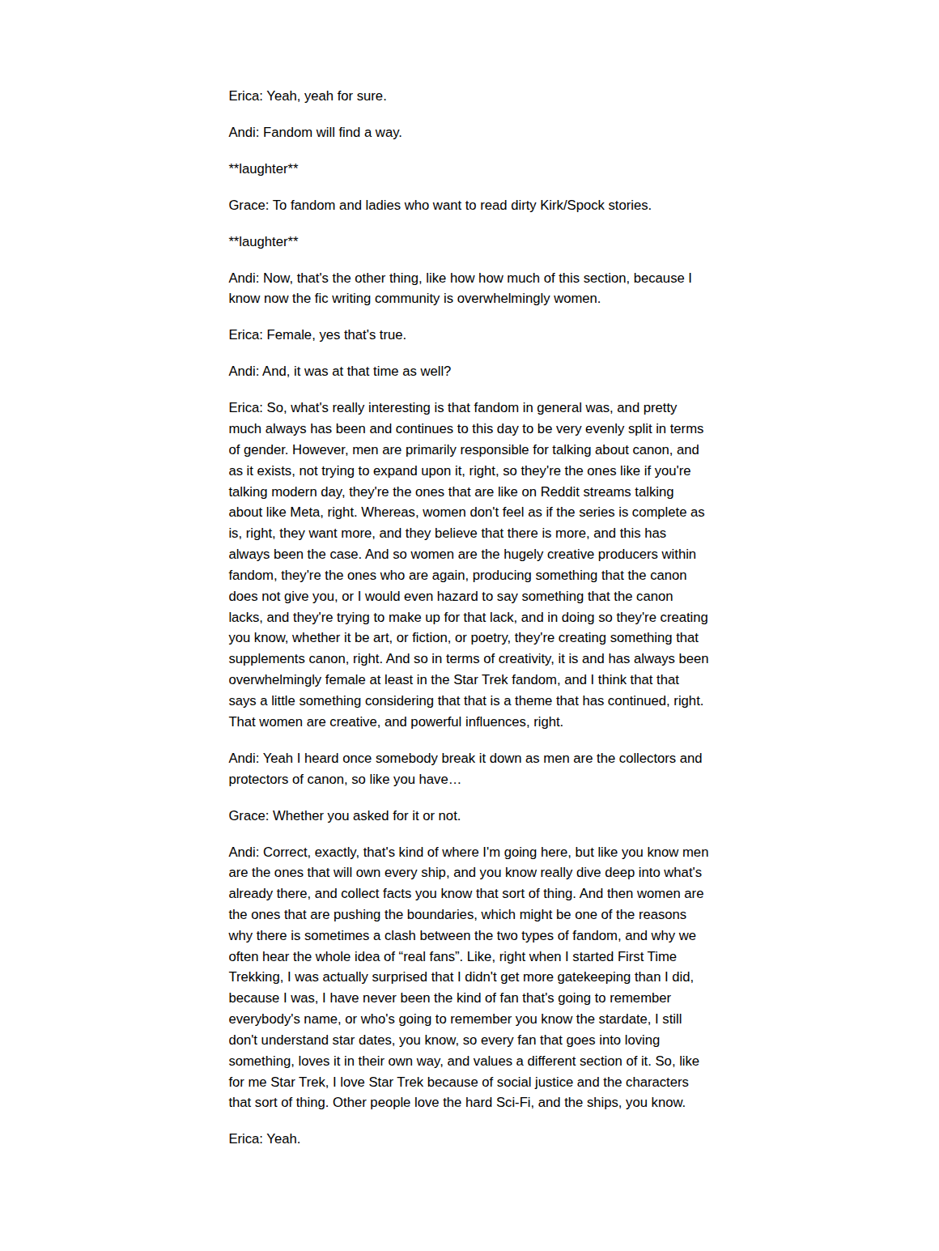Erica: Yeah, yeah for sure.
Andi: Fandom will find a way.
**laughter**
Grace: To fandom and ladies who want to read dirty Kirk/Spock stories.
**laughter**
Andi: Now, that's the other thing, like how how much of this section, because I know now the fic writing community is overwhelmingly women.
Erica: Female, yes that's true.
Andi: And, it was at that time as well?
Erica: So, what's really interesting is that fandom in general was, and pretty much always has been and continues to this day to be very evenly split in terms of gender. However, men are primarily responsible for talking about canon, and as it exists, not trying to expand upon it, right, so they're the ones like if you're talking modern day, they're the ones that are like on Reddit streams talking about like Meta, right. Whereas, women don't feel as if the series is complete as is, right, they want more, and they believe that there is more, and this has always been the case. And so women are the hugely creative producers within fandom, they're the ones who are again, producing something that the canon does not give you, or I would even hazard to say something that the canon lacks, and they're trying to make up for that lack, and in doing so they're creating you know, whether it be art, or fiction, or poetry, they're creating something that supplements canon, right. And so in terms of creativity, it is and has always been overwhelmingly female at least in the Star Trek fandom, and I think that that says a little something considering that that is a theme that has continued, right. That women are creative, and powerful influences, right.
Andi: Yeah I heard once somebody break it down as men are the collectors and protectors of canon, so like you have…
Grace: Whether you asked for it or not.
Andi: Correct, exactly, that's kind of where I'm going here, but like you know men are the ones that will own every ship, and you know really dive deep into what's already there, and collect facts you know that sort of thing. And then women are the ones that are pushing the boundaries, which might be one of the reasons why there is sometimes a clash between the two types of fandom, and why we often hear the whole idea of “real fans”. Like, right when I started First Time Trekking, I was actually surprised that I didn't get more gatekeeping than I did, because I was, I have never been the kind of fan that's going to remember everybody's name, or who's going to remember you know the stardate, I still don't understand star dates, you know, so every fan that goes into loving something, loves it in their own way, and values a different section of it. So, like for me Star Trek, I love Star Trek because of social justice and the characters that sort of thing. Other people love the hard Sci-Fi, and the ships, you know.
Erica: Yeah.